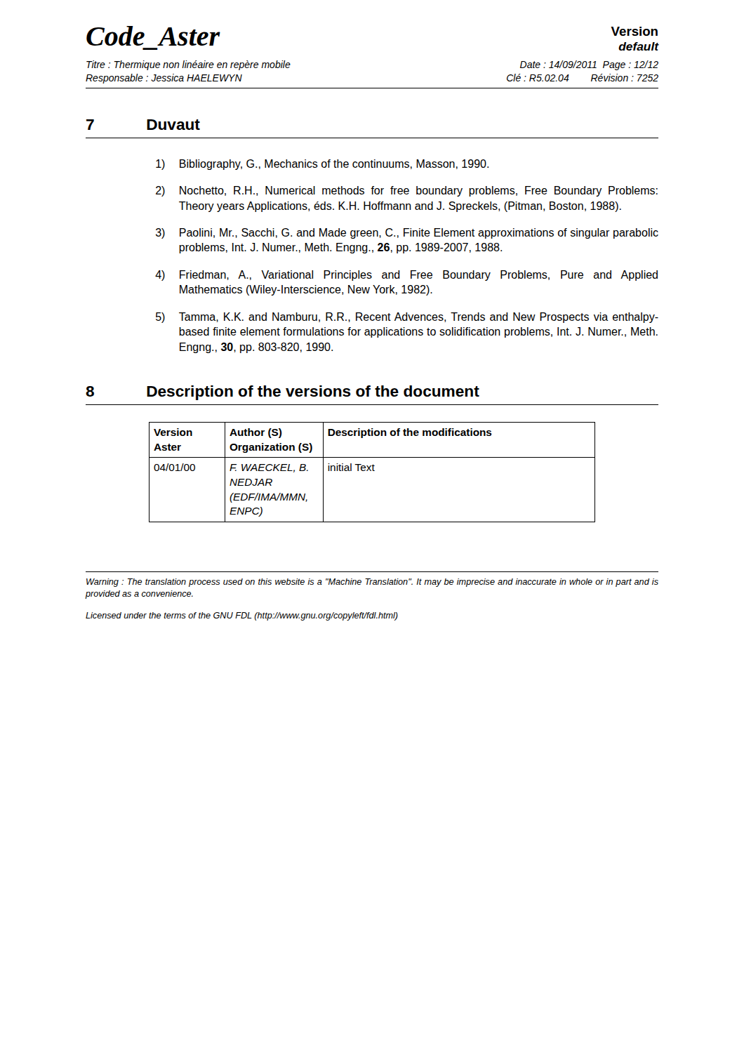Code_Aster
Version default
Titre : Thermique non linéaire en repère mobile Date : 14/09/2011 Page : 12/12
Responsable : Jessica HAELEWYN Clé : R5.02.04 Révision : 7252
7 Duvaut
1) Bibliography, G., Mechanics of the continuums, Masson, 1990.
2) Nochetto, R.H., Numerical methods for free boundary problems, Free Boundary Problems: Theory years Applications, éds. K.H. Hoffmann and J. Spreckels, (Pitman, Boston, 1988).
3) Paolini, Mr., Sacchi, G. and Made green, C., Finite Element approximations of singular parabolic problems, Int. J. Numer., Meth. Engng., 26, pp. 1989-2007, 1988.
4) Friedman, A., Variational Principles and Free Boundary Problems, Pure and Applied Mathematics (Wiley-Interscience, New York, 1982).
5) Tamma, K.K. and Namburu, R.R., Recent Advences, Trends and New Prospects via enthalpy-based finite element formulations for applications to solidification problems, Int. J. Numer., Meth. Engng., 30, pp. 803-820, 1990.
8 Description of the versions of the document
| Version Aster | Author (S) Organization (S) | Description of the modifications |
| --- | --- | --- |
| 04/01/00 | F. WAECKEL, B. NEDJAR (EDF/IMA/MMN, ENPC) | initial Text |
Warning : The translation process used on this website is a "Machine Translation". It may be imprecise and inaccurate in whole or in part and is provided as a convenience.
Licensed under the terms of the GNU FDL (http://www.gnu.org/copyleft/fdl.html)